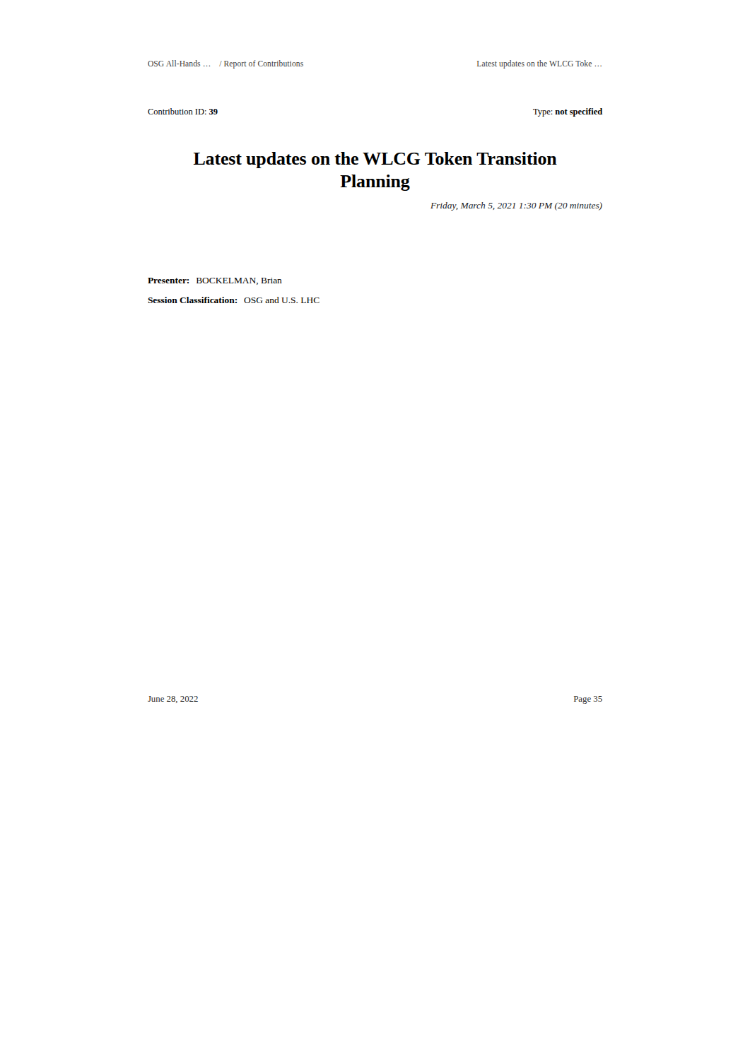OSG All-Hands … / Report of Contributions Latest updates on the WLCG Toke …
Contribution ID: 39 Type: not specified
Latest updates on the WLCG Token Transition
Planning
Friday, March 5, 2021 1:30 PM (20 minutes)
Presenter: BOCKELMAN, Brian
Session Classification: OSG and U.S. LHC
June 28, 2022 Page 35